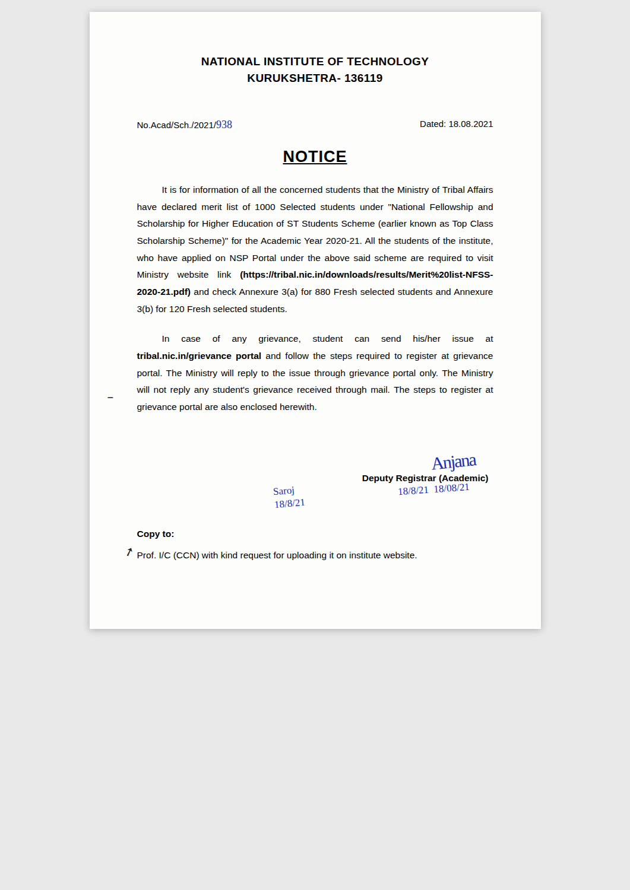NATIONAL INSTITUTE OF TECHNOLOGY
KURUKSHETRA- 136119
No.Acad/Sch./2021/938
Dated: 18.08.2021
NOTICE
It is for information of all the concerned students that the Ministry of Tribal Affairs have declared merit list of 1000 Selected students under "National Fellowship and Scholarship for Higher Education of ST Students Scheme (earlier known as Top Class Scholarship Scheme)" for the Academic Year 2020-21. All the students of the institute, who have applied on NSP Portal under the above said scheme are required to visit Ministry website link (https://tribal.nic.in/downloads/results/Merit%20list-NFSS-2020-21.pdf) and check Annexure 3(a) for 880 Fresh selected students and Annexure 3(b) for 120 Fresh selected students.
In case of any grievance, student can send his/her issue at tribal.nic.in/grievance portal and follow the steps required to register at grievance portal. The Ministry will reply to the issue through grievance portal only. The Ministry will not reply any student's grievance received through mail. The steps to register at grievance portal are also enclosed herewith.
−
Anjana
Deputy Registrar (Academic)
18/8/21 18/08/21
Saroj
18/8/21
Copy to:
Prof. I/C (CCN) with kind request for uploading it on institute website.
➚